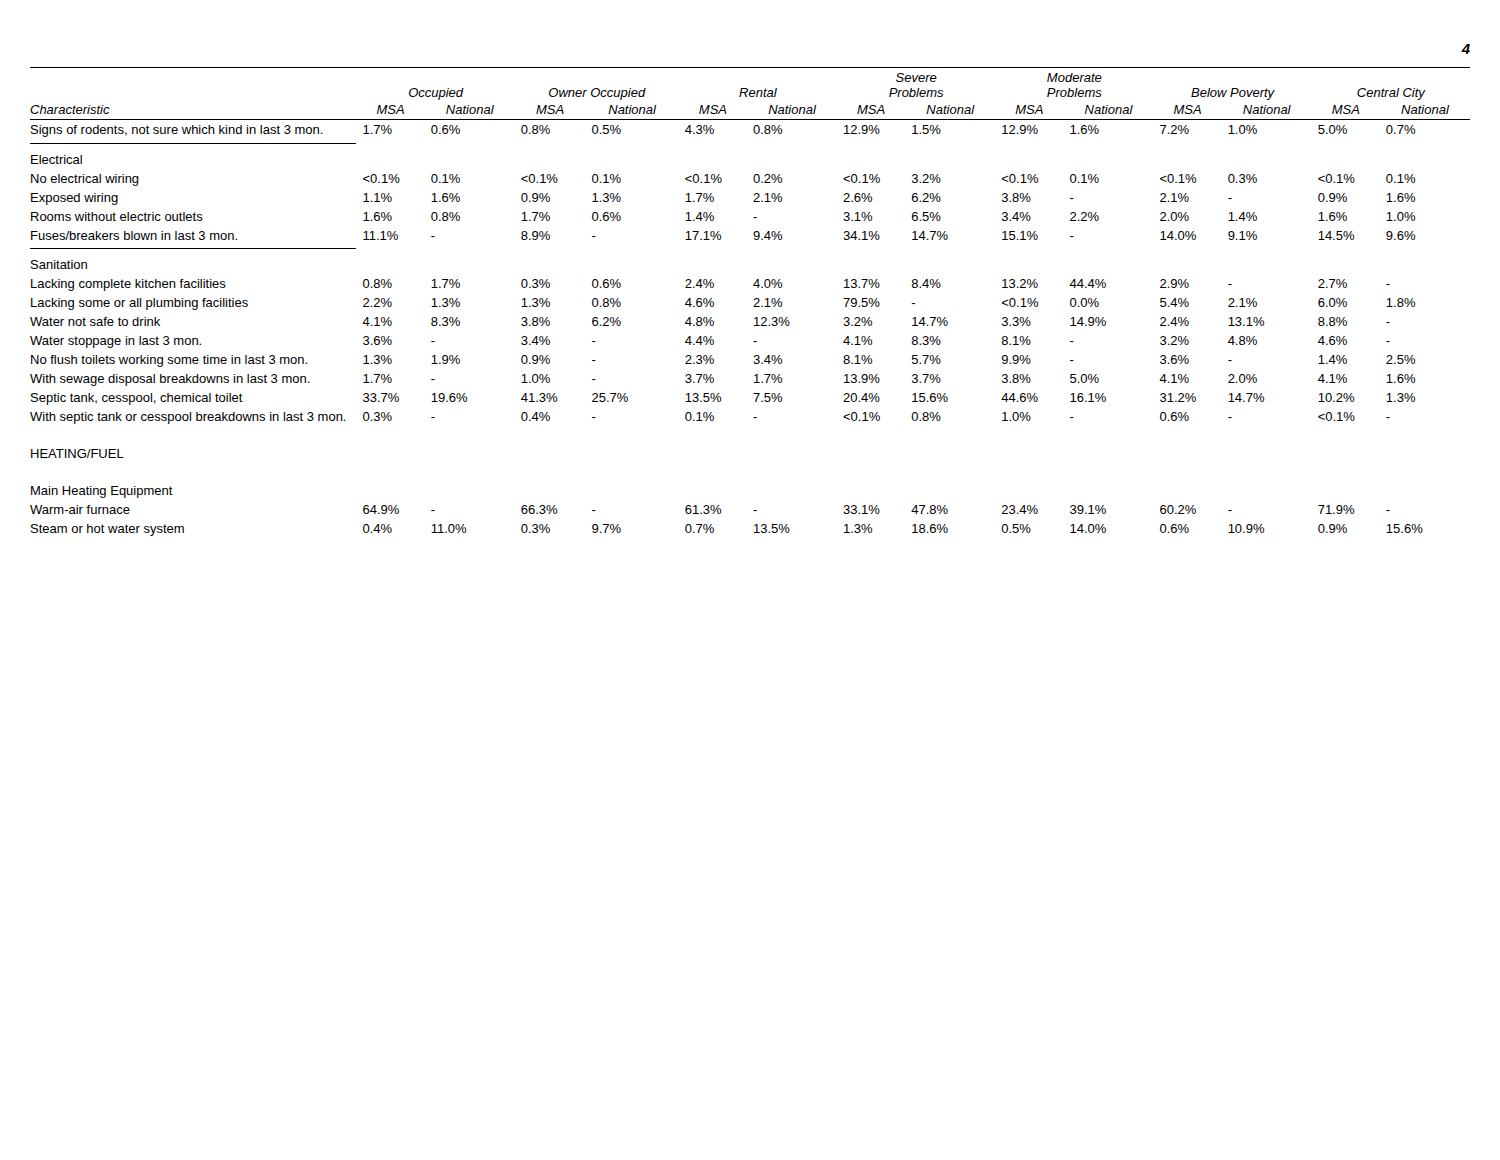4
| | Occupied | Owner Occupied | Rental | Severe Problems | Moderate Problems | Below Poverty | Central City |
| --- | --- | --- | --- | --- | --- | --- | --- |
| Characteristic | MSA | National | MSA | National | MSA | National | MSA | National | MSA | National | MSA | National | MSA | National |
| Signs of rodents, not sure which kind in last 3 mon. | 1.7% | 0.6% | 0.8% | 0.5% | 4.3% | 0.8% | 12.9% | 1.5% | 12.9% | 1.6% | 7.2% | 1.0% | 5.0% | 0.7% |
| Electrical | |
| No electrical wiring | <0.1% | 0.1% | <0.1% | 0.1% | <0.1% | 0.2% | <0.1% | 3.2% | <0.1% | 0.1% | <0.1% | 0.3% | <0.1% | 0.1% |
| Exposed wiring | 1.1% | 1.6% | 0.9% | 1.3% | 1.7% | 2.1% | 2.6% | 6.2% | 3.8% | - | 2.1% | - | 0.9% | 1.6% |
| Rooms without electric outlets | 1.6% | 0.8% | 1.7% | 0.6% | 1.4% | - | 3.1% | 6.5% | 3.4% | 2.2% | 2.0% | 1.4% | 1.6% | 1.0% |
| Fuses/breakers blown in last 3 mon. | 11.1% | - | 8.9% | - | 17.1% | 9.4% | 34.1% | 14.7% | 15.1% | - | 14.0% | 9.1% | 14.5% | 9.6% |
| Sanitation | |
| Lacking complete kitchen facilities | 0.8% | 1.7% | 0.3% | 0.6% | 2.4% | 4.0% | 13.7% | 8.4% | 13.2% | 44.4% | 2.9% | - | 2.7% | - |
| Lacking some or all plumbing facilities | 2.2% | 1.3% | 1.3% | 0.8% | 4.6% | 2.1% | 79.5% | - | <0.1% | 0.0% | 5.4% | 2.1% | 6.0% | 1.8% |
| Water not safe to drink | 4.1% | 8.3% | 3.8% | 6.2% | 4.8% | 12.3% | 3.2% | 14.7% | 3.3% | 14.9% | 2.4% | 13.1% | 8.8% | - |
| Water stoppage in last 3 mon. | 3.6% | - | 3.4% | - | 4.4% | - | 4.1% | 8.3% | 8.1% | - | 3.2% | 4.8% | 4.6% | - |
| No flush toilets working some time in last 3 mon. | 1.3% | 1.9% | 0.9% | - | 2.3% | 3.4% | 8.1% | 5.7% | 9.9% | - | 3.6% | - | 1.4% | 2.5% |
| With sewage disposal breakdowns in last 3 mon. | 1.7% | - | 1.0% | - | 3.7% | 1.7% | 13.9% | 3.7% | 3.8% | 5.0% | 4.1% | 2.0% | 4.1% | 1.6% |
| Septic tank, cesspool, chemical toilet | 33.7% | 19.6% | 41.3% | 25.7% | 13.5% | 7.5% | 20.4% | 15.6% | 44.6% | 16.1% | 31.2% | 14.7% | 10.2% | 1.3% |
| With septic tank or cesspool breakdowns in last 3 mon. | 0.3% | - | 0.4% | - | 0.1% | - | <0.1% | 0.8% | 1.0% | - | 0.6% | - | <0.1% | - |
| HEATING/FUEL | |
| Main Heating Equipment | |
| Warm-air furnace | 64.9% | - | 66.3% | - | 61.3% | - | 33.1% | 47.8% | 23.4% | 39.1% | 60.2% | - | 71.9% | - |
| Steam or hot water system | 0.4% | 11.0% | 0.3% | 9.7% | 0.7% | 13.5% | 1.3% | 18.6% | 0.5% | 14.0% | 0.6% | 10.9% | 0.9% | 15.6% |